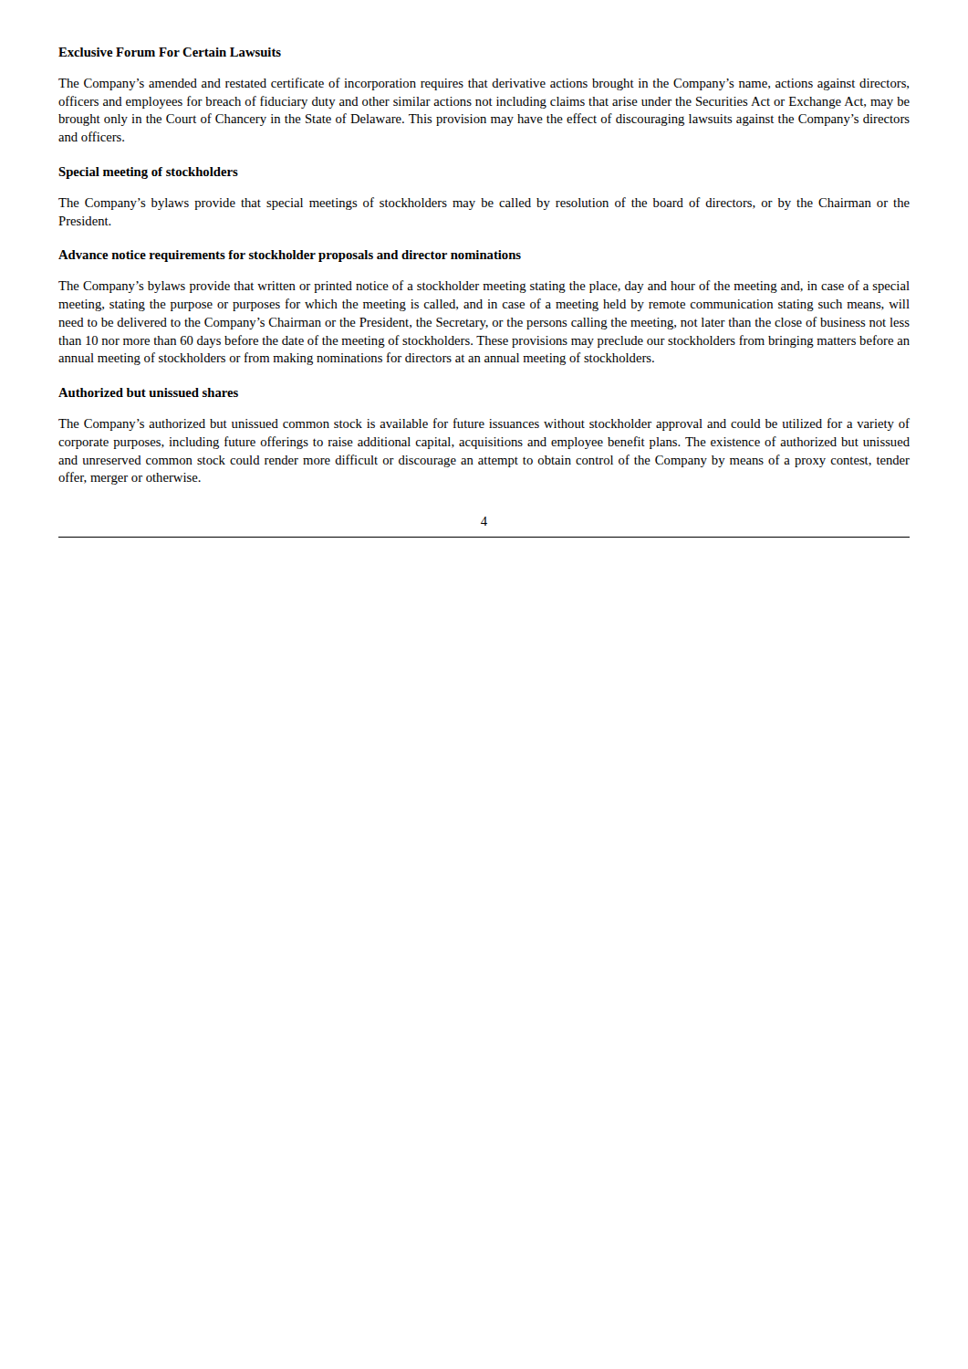Exclusive Forum For Certain Lawsuits
The Company’s amended and restated certificate of incorporation requires that derivative actions brought in the Company’s name, actions against directors, officers and employees for breach of fiduciary duty and other similar actions not including claims that arise under the Securities Act or Exchange Act, may be brought only in the Court of Chancery in the State of Delaware. This provision may have the effect of discouraging lawsuits against the Company’s directors and officers.
Special meeting of stockholders
The Company’s bylaws provide that special meetings of stockholders may be called by resolution of the board of directors, or by the Chairman or the President.
Advance notice requirements for stockholder proposals and director nominations
The Company’s bylaws provide that written or printed notice of a stockholder meeting stating the place, day and hour of the meeting and, in case of a special meeting, stating the purpose or purposes for which the meeting is called, and in case of a meeting held by remote communication stating such means, will need to be delivered to the Company’s Chairman or the President, the Secretary, or the persons calling the meeting, not later than the close of business not less than 10 nor more than 60 days before the date of the meeting of stockholders. These provisions may preclude our stockholders from bringing matters before an annual meeting of stockholders or from making nominations for directors at an annual meeting of stockholders.
Authorized but unissued shares
The Company’s authorized but unissued common stock is available for future issuances without stockholder approval and could be utilized for a variety of corporate purposes, including future offerings to raise additional capital, acquisitions and employee benefit plans. The existence of authorized but unissued and unreserved common stock could render more difficult or discourage an attempt to obtain control of the Company by means of a proxy contest, tender offer, merger or otherwise.
4